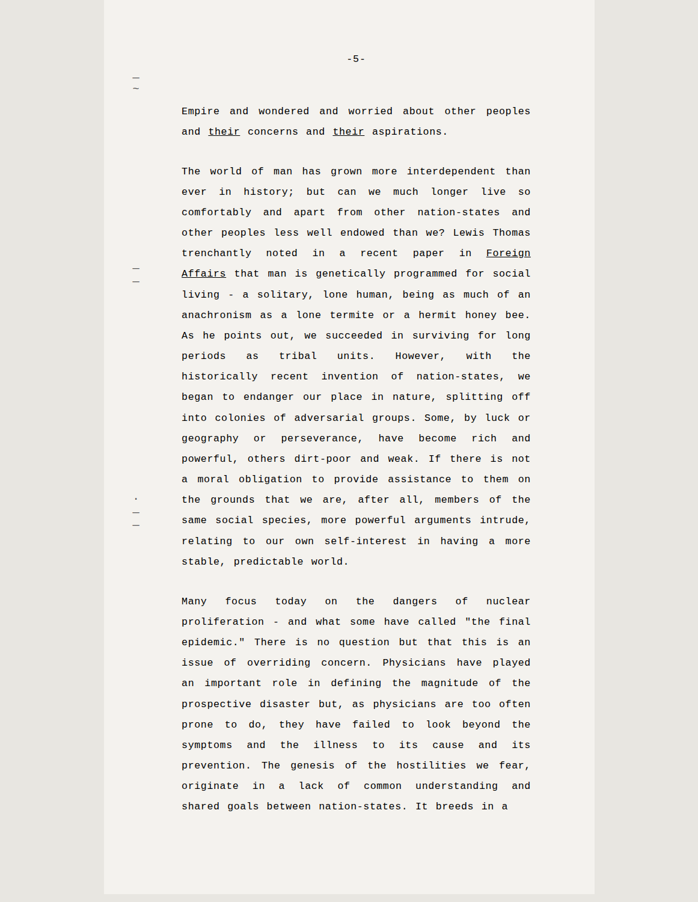—
~
—
—
·
—
—
-5-
Empire and wondered and worried about other peoples and their concerns and their aspirations.
The world of man has grown more interdependent than ever in history; but can we much longer live so comfortably and apart from other nation-states and other peoples less well endowed than we? Lewis Thomas trenchantly noted in a recent paper in Foreign Affairs that man is genetically programmed for social living - a solitary, lone human, being as much of an anachronism as a lone termite or a hermit honey bee. As he points out, we succeeded in surviving for long periods as tribal units. However, with the historically recent invention of nation-states, we began to endanger our place in nature, splitting off into colonies of adversarial groups. Some, by luck or geography or perseverance, have become rich and powerful, others dirt-poor and weak. If there is not a moral obligation to provide assistance to them on the grounds that we are, after all, members of the same social species, more powerful arguments intrude, relating to our own self-interest in having a more stable, predictable world.
Many focus today on the dangers of nuclear proliferation - and what some have called "the final epidemic." There is no question but that this is an issue of overriding concern. Physicians have played an important role in defining the magnitude of the prospective disaster but, as physicians are too often prone to do, they have failed to look beyond the symptoms and the illness to its cause and its prevention. The genesis of the hostilities we fear, originate in a lack of common understanding and shared goals between nation-states. It breeds in a